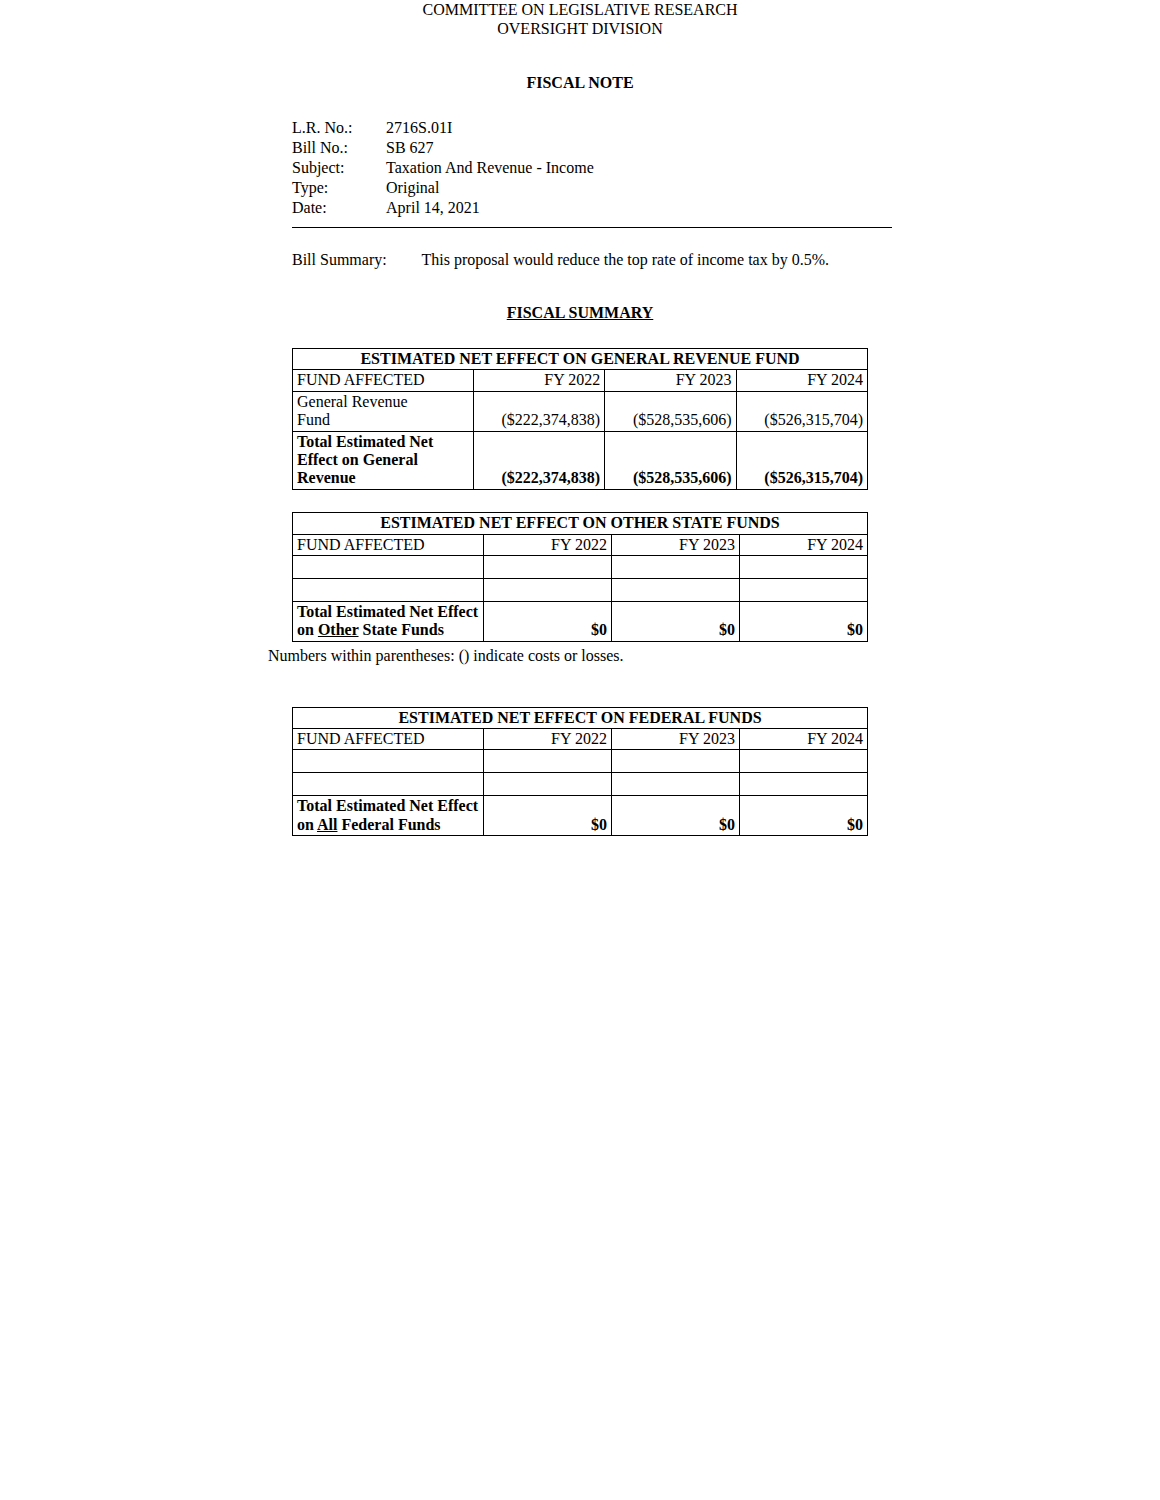COMMITTEE ON LEGISLATIVE RESEARCH
OVERSIGHT DIVISION
FISCAL NOTE
| L.R. No.: | 2716S.01I |
| Bill No.: | SB 627 |
| Subject: | Taxation And Revenue - Income |
| Type: | Original |
| Date: | April 14, 2021 |
Bill Summary: This proposal would reduce the top rate of income tax by 0.5%.
FISCAL SUMMARY
| ESTIMATED NET EFFECT ON GENERAL REVENUE FUND |
| --- |
| FUND AFFECTED | FY 2022 | FY 2023 | FY 2024 |
| General Revenue Fund | ($222,374,838) | ($528,535,606) | ($526,315,704) |
| Total Estimated Net Effect on General Revenue | ($222,374,838) | ($528,535,606) | ($526,315,704) |
| ESTIMATED NET EFFECT ON OTHER STATE FUNDS |
| --- |
| FUND AFFECTED | FY 2022 | FY 2023 | FY 2024 |
| Total Estimated Net Effect on Other State Funds | $0 | $0 | $0 |
Numbers within parentheses: () indicate costs or losses.
| ESTIMATED NET EFFECT ON FEDERAL FUNDS |
| --- |
| FUND AFFECTED | FY 2022 | FY 2023 | FY 2024 |
| Total Estimated Net Effect on All Federal Funds | $0 | $0 | $0 |